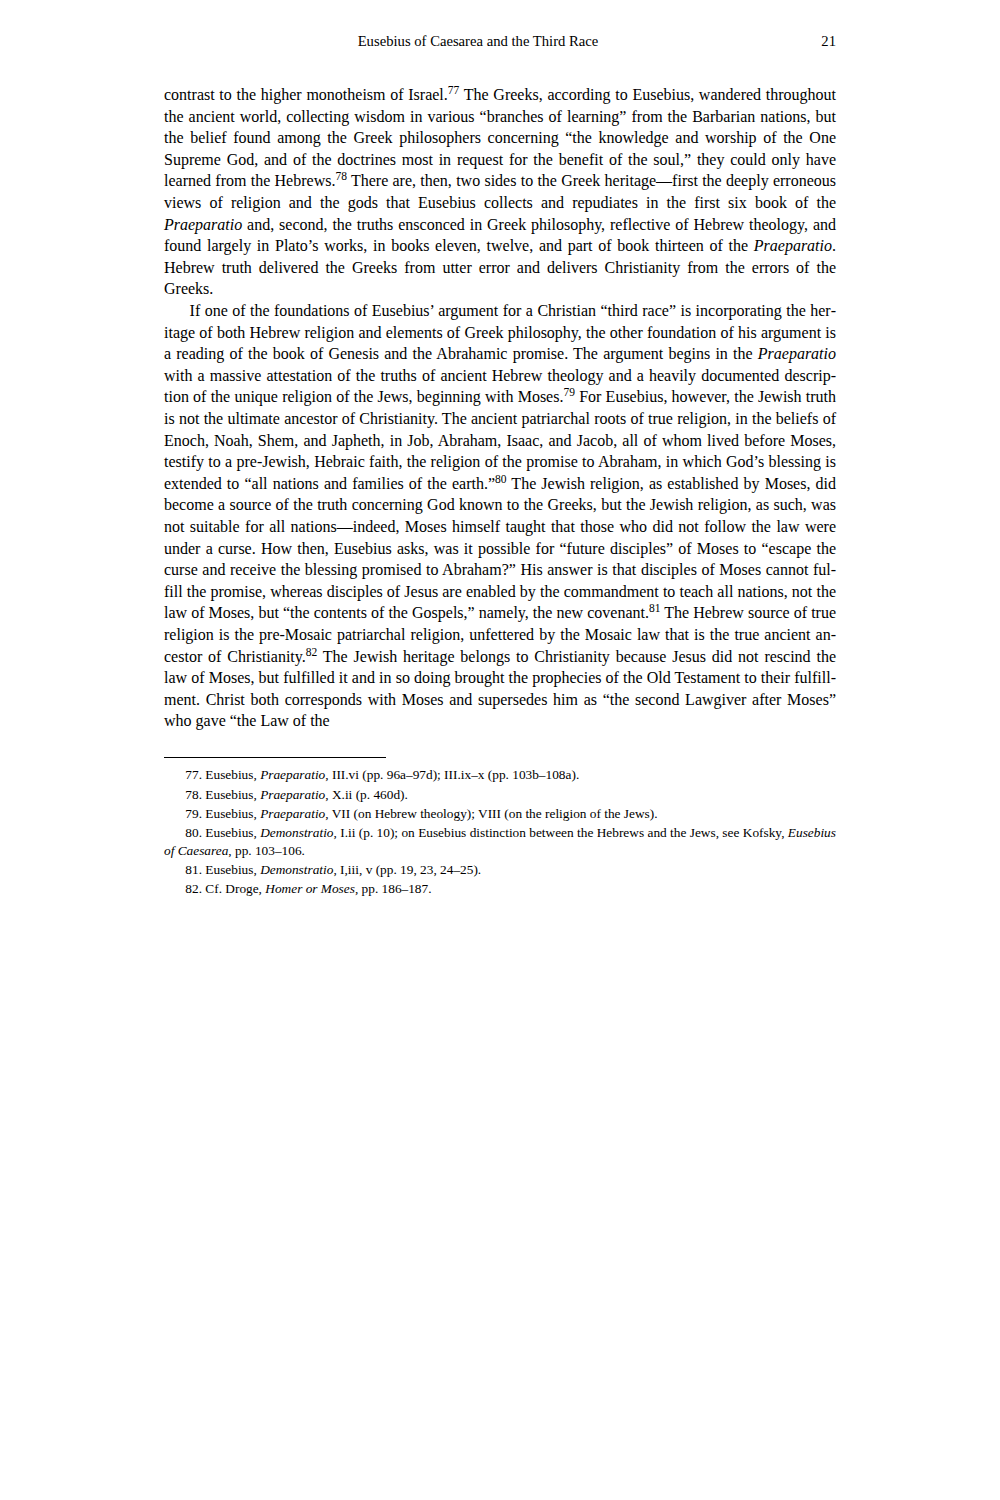Eusebius of Caesarea and the Third Race 21
contrast to the higher monotheism of Israel.77 The Greeks, according to Eusebius, wandered throughout the ancient world, collecting wisdom in various “branches of learning” from the Barbarian nations, but the belief found among the Greek philosophers concerning “the knowledge and worship of the One Supreme God, and of the doctrines most in request for the benefit of the soul,” they could only have learned from the Hebrews.78 There are, then, two sides to the Greek heritage—first the deeply erroneous views of religion and the gods that Eusebius collects and repudiates in the first six book of the Praeparatio and, second, the truths ensconced in Greek philosophy, reflective of Hebrew theology, and found largely in Plato’s works, in books eleven, twelve, and part of book thirteen of the Praeparatio. Hebrew truth delivered the Greeks from utter error and delivers Christianity from the errors of the Greeks.
If one of the foundations of Eusebius’ argument for a Christian “third race” is incorporating the heritage of both Hebrew religion and elements of Greek philosophy, the other foundation of his argument is a reading of the book of Genesis and the Abrahamic promise. The argument begins in the Praeparatio with a massive attestation of the truths of ancient Hebrew theology and a heavily documented description of the unique religion of the Jews, beginning with Moses.79 For Eusebius, however, the Jewish truth is not the ultimate ancestor of Christianity. The ancient patriarchal roots of true religion, in the beliefs of Enoch, Noah, Shem, and Japheth, in Job, Abraham, Isaac, and Jacob, all of whom lived before Moses, testify to a pre-Jewish, Hebraic faith, the religion of the promise to Abraham, in which God’s blessing is extended to “all nations and families of the earth.”80 The Jewish religion, as established by Moses, did become a source of the truth concerning God known to the Greeks, but the Jewish religion, as such, was not suitable for all nations—indeed, Moses himself taught that those who did not follow the law were under a curse. How then, Eusebius asks, was it possible for “future disciples” of Moses to “escape the curse and receive the blessing promised to Abraham?” His answer is that disciples of Moses cannot fulfill the promise, whereas disciples of Jesus are enabled by the commandment to teach all nations, not the law of Moses, but “the contents of the Gospels,” namely, the new covenant.81 The Hebrew source of true religion is the pre-Mosaic patriarchal religion, unfettered by the Mosaic law that is the true ancient ancestor of Christianity.82 The Jewish heritage belongs to Christianity because Jesus did not rescind the law of Moses, but fulfilled it and in so doing brought the prophecies of the Old Testament to their fulfillment. Christ both corresponds with Moses and supersedes him as “the second Lawgiver after Moses” who gave “the Law of the
77. Eusebius, Praeparatio, III.vi (pp. 96a–97d); III.ix–x (pp. 103b–108a).
78. Eusebius, Praeparatio, X.ii (p. 460d).
79. Eusebius, Praeparatio, VII (on Hebrew theology); VIII (on the religion of the Jews).
80. Eusebius, Demonstratio, I.ii (p. 10); on Eusebius distinction between the Hebrews and the Jews, see Kofsky, Eusebius of Caesarea, pp. 103–106.
81. Eusebius, Demonstratio, I,iii, v (pp. 19, 23, 24–25).
82. Cf. Droge, Homer or Moses, pp. 186–187.